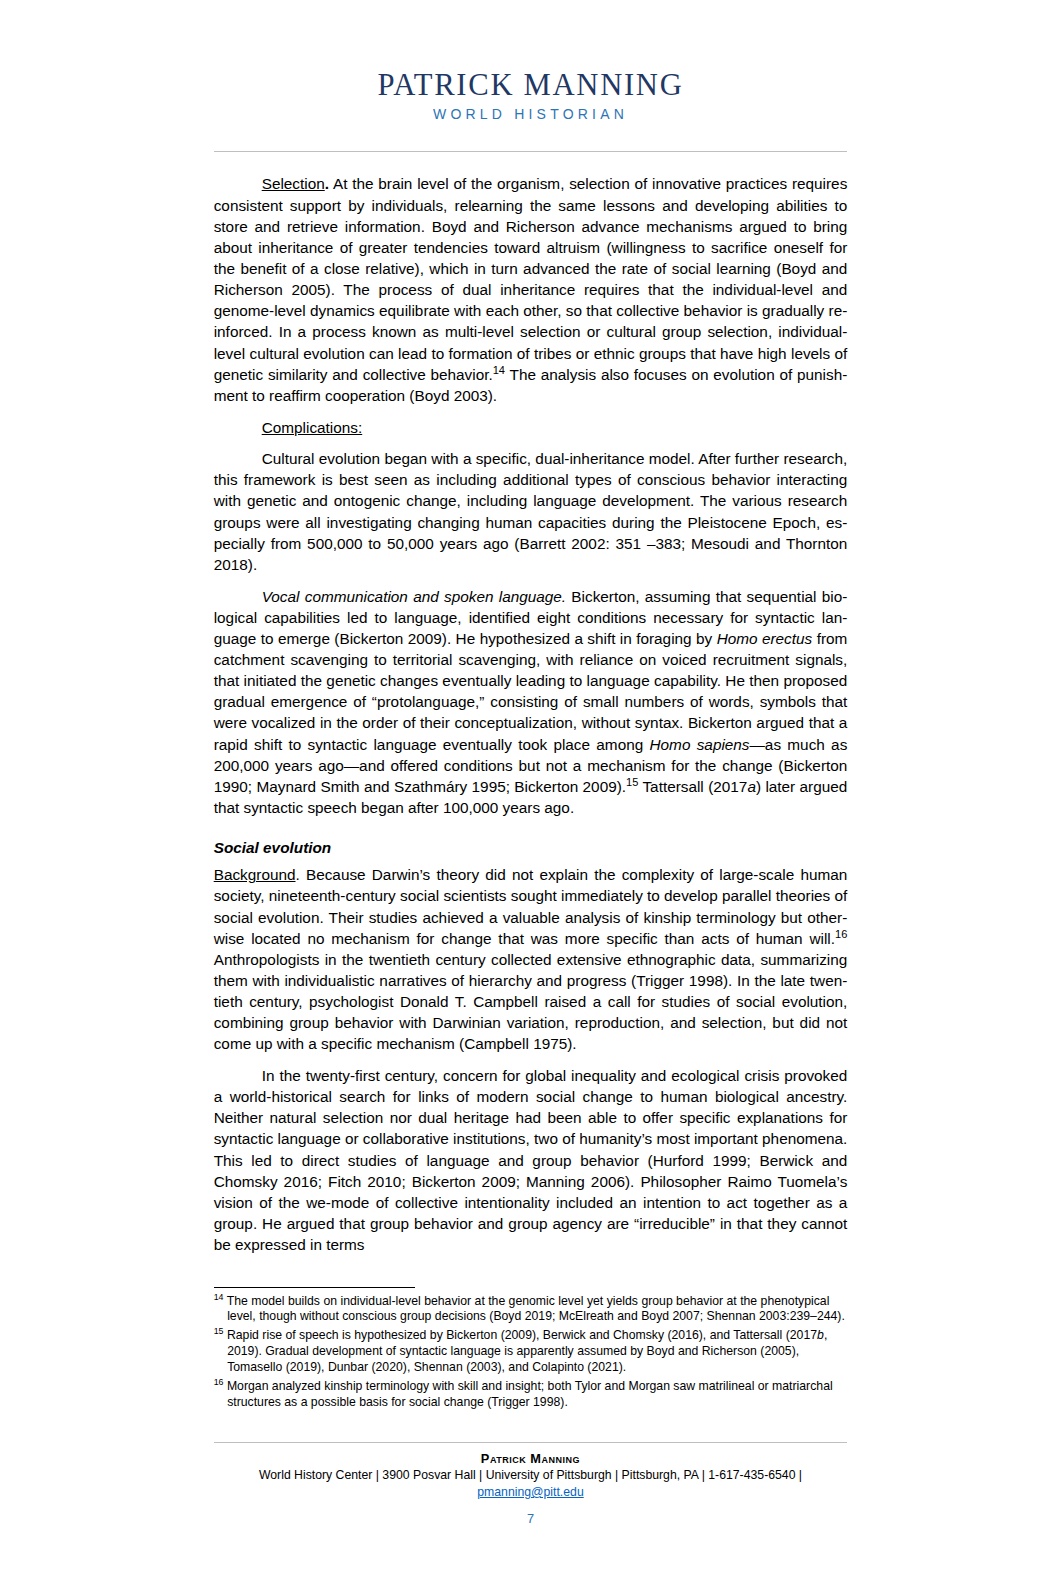PATRICK MANNING
World Historian
Selection. At the brain level of the organism, selection of innovative practices requires consistent support by individuals, relearning the same lessons and developing abilities to store and retrieve information. Boyd and Richerson advance mechanisms argued to bring about inheritance of greater tendencies toward altruism (willingness to sacrifice oneself for the benefit of a close relative), which in turn advanced the rate of social learning (Boyd and Richerson 2005). The process of dual inheritance requires that the individual-level and genome-level dynamics equilibrate with each other, so that collective behavior is gradually reinforced. In a process known as multi-level selection or cultural group selection, individual-level cultural evolution can lead to formation of tribes or ethnic groups that have high levels of genetic similarity and collective behavior.14 The analysis also focuses on evolution of punishment to reaffirm cooperation (Boyd 2003).
Complications:
Cultural evolution began with a specific, dual-inheritance model. After further research, this framework is best seen as including additional types of conscious behavior interacting with genetic and ontogenic change, including language development. The various research groups were all investigating changing human capacities during the Pleistocene Epoch, especially from 500,000 to 50,000 years ago (Barrett 2002: 351 –383; Mesoudi and Thornton 2018).
Vocal communication and spoken language. Bickerton, assuming that sequential biological capabilities led to language, identified eight conditions necessary for syntactic language to emerge (Bickerton 2009). He hypothesized a shift in foraging by Homo erectus from catchment scavenging to territorial scavenging, with reliance on voiced recruitment signals, that initiated the genetic changes eventually leading to language capability. He then proposed gradual emergence of “protolanguage,” consisting of small numbers of words, symbols that were vocalized in the order of their conceptualization, without syntax. Bickerton argued that a rapid shift to syntactic language eventually took place among Homo sapiens—as much as 200,000 years ago—and offered conditions but not a mechanism for the change (Bickerton 1990; Maynard Smith and Szathmáry 1995; Bickerton 2009).15 Tattersall (2017a) later argued that syntactic speech began after 100,000 years ago.
Social evolution
Background. Because Darwin’s theory did not explain the complexity of large-scale human society, nineteenth-century social scientists sought immediately to develop parallel theories of social evolution. Their studies achieved a valuable analysis of kinship terminology but otherwise located no mechanism for change that was more specific than acts of human will.16 Anthropologists in the twentieth century collected extensive ethnographic data, summarizing them with individualistic narratives of hierarchy and progress (Trigger 1998). In the late twentieth century, psychologist Donald T. Campbell raised a call for studies of social evolution, combining group behavior with Darwinian variation, reproduction, and selection, but did not come up with a specific mechanism (Campbell 1975).
In the twenty-first century, concern for global inequality and ecological crisis provoked a world-historical search for links of modern social change to human biological ancestry. Neither natural selection nor dual heritage had been able to offer specific explanations for syntactic language or collaborative institutions, two of humanity’s most important phenomena. This led to direct studies of language and group behavior (Hurford 1999; Berwick and Chomsky 2016; Fitch 2010; Bickerton 2009; Manning 2006). Philosopher Raimo Tuomela’s vision of the we-mode of collective intentionality included an intention to act together as a group. He argued that group behavior and group agency are “irreducible” in that they cannot be expressed in terms
14 The model builds on individual-level behavior at the genomic level yet yields group behavior at the phenotypical level, though without conscious group decisions (Boyd 2019; McElreath and Boyd 2007; Shennan 2003:239–244).
15 Rapid rise of speech is hypothesized by Bickerton (2009), Berwick and Chomsky (2016), and Tattersall (2017b, 2019). Gradual development of syntactic language is apparently assumed by Boyd and Richerson (2005), Tomasello (2019), Dunbar (2020), Shennan (2003), and Colapinto (2021).
16 Morgan analyzed kinship terminology with skill and insight; both Tylor and Morgan saw matrilineal or matriarchal structures as a possible basis for social change (Trigger 1998).
Patrick Manning
World History Center | 3900 Posvar Hall | University of Pittsburgh | Pittsburgh, PA | 1-617-435-6540 | pmanning@pitt.edu
7